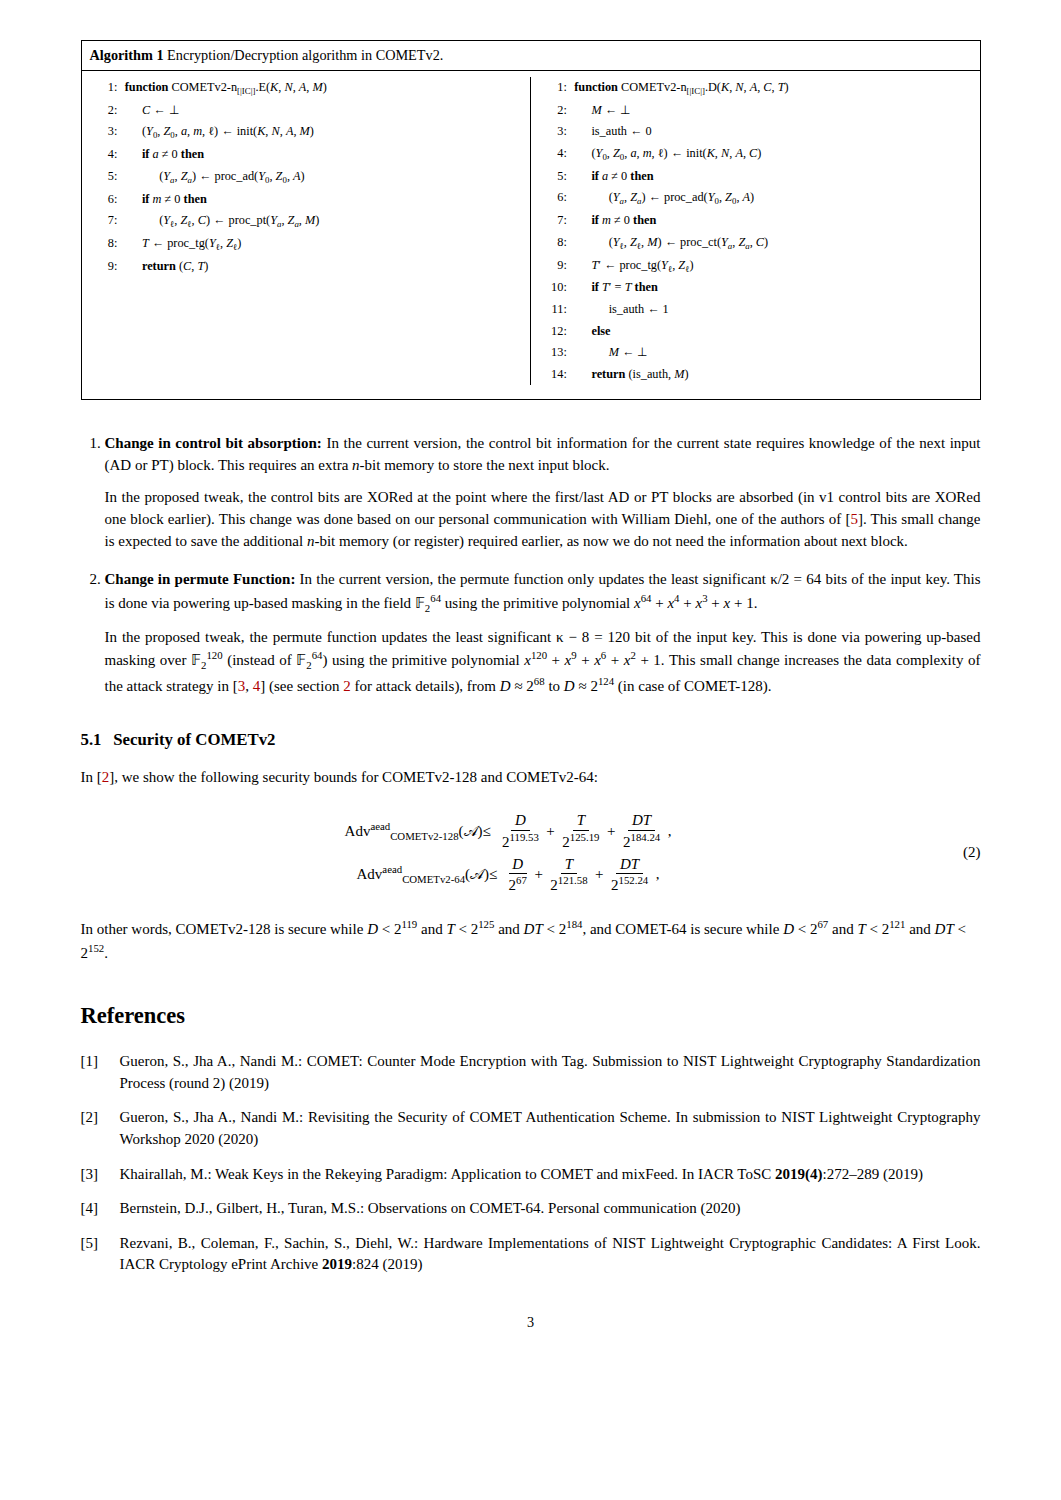Algorithm 1 Encryption/Decryption algorithm in COMETv2.
1: function COMETv2-n[|IC|].E(K, N, A, M)
2: C ← ⊥
3:(Y0, Z0, a, m, ℓ) ← init(K, N, A, M)
4: if a ≠ 0 then
5:(Ya, Za) ← proc_ad(Y0, Z0, A)
6: if m ≠ 0 then
7:(Yℓ, Zℓ, C) ← proc_pt(Ya, Za, M)
8: T ← proc_tg(Yℓ, Zℓ)
9: return (C, T)
1: function COMETv2-n[|IC|].D(K, N, A, C, T)
2: M ← ⊥
3: is_auth ← 0
4:(Y0, Z0, a, m, ℓ) ← init(K, N, A, C)
5: if a ≠ 0 then
6:(Ya, Za) ← proc_ad(Y0, Z0, A)
7: if m ≠ 0 then
8:(Yℓ, Zℓ, M) ← proc_ct(Ya, Za, C)
9: T′ ← proc_tg(Yℓ, Zℓ)
10: if T′ = T then
11: is_auth ← 1
12: else
13: M ← ⊥
14: return (is_auth, M)
Change in control bit absorption: In the current version, the control bit information for the current state requires knowledge of the next input (AD or PT) block. This requires an extra n-bit memory to store the next input block.
In the proposed tweak, the control bits are XORed at the point where the first/last AD or PT blocks are absorbed (in v1 control bits are XORed one block earlier). This change was done based on our personal communication with William Diehl, one of the authors of [5]. This small change is expected to save the additional n-bit memory (or register) required earlier, as now we do not need the information about next block.
Change in permute Function: In the current version, the permute function only updates the least significant κ/2 = 64 bits of the input key. This is done via powering up-based masking in the field 𝔽264 using the primitive polynomial x64 + x4 + x3 + x + 1.
In the proposed tweak, the permute function updates the least significant κ − 8 = 120 bit of the input key. This is done via powering up-based masking over 𝔽2120 (instead of 𝔽264) using the primitive polynomial x120 + x9 + x6 + x2 + 1. This small change increases the data complexity of the attack strategy in [3, 4] (see section 2 for attack details), from D ≈ 268 to D ≈ 2124 (in case of COMET-128).
5.1 Security of COMETv2
In [2], we show the following security bounds for COMETv2-128 and COMETv2-64:
AdvaeadCOMETv2-128(𝒜)≤ D 2119.53 + T 2125.19 + DT 2184.24 ,
AdvaeadCOMETv2-64(𝒜)≤ D 267 + T 2121.58 + DT 2152.24 ,
(2)
In other words, COMETv2-128 is secure while D < 2119 and T < 2125 and DT < 2184, and COMET-64 is secure while D < 267 and T < 2121 and DT < 2152.
References
[1] Gueron, S., Jha A., Nandi M.: COMET: Counter Mode Encryption with Tag. Submission to NIST Lightweight Cryptography Standardization Process (round 2) (2019)
[2] Gueron, S., Jha A., Nandi M.: Revisiting the Security of COMET Authentication Scheme. In submission to NIST Lightweight Cryptography Workshop 2020 (2020)
[3] Khairallah, M.: Weak Keys in the Rekeying Paradigm: Application to COMET and mixFeed. In IACR ToSC 2019(4):272–289 (2019)
[4] Bernstein, D.J., Gilbert, H., Turan, M.S.: Observations on COMET-64. Personal communication (2020)
[5] Rezvani, B., Coleman, F., Sachin, S., Diehl, W.: Hardware Implementations of NIST Lightweight Cryptographic Candidates: A First Look. IACR Cryptology ePrint Archive 2019:824 (2019)
3